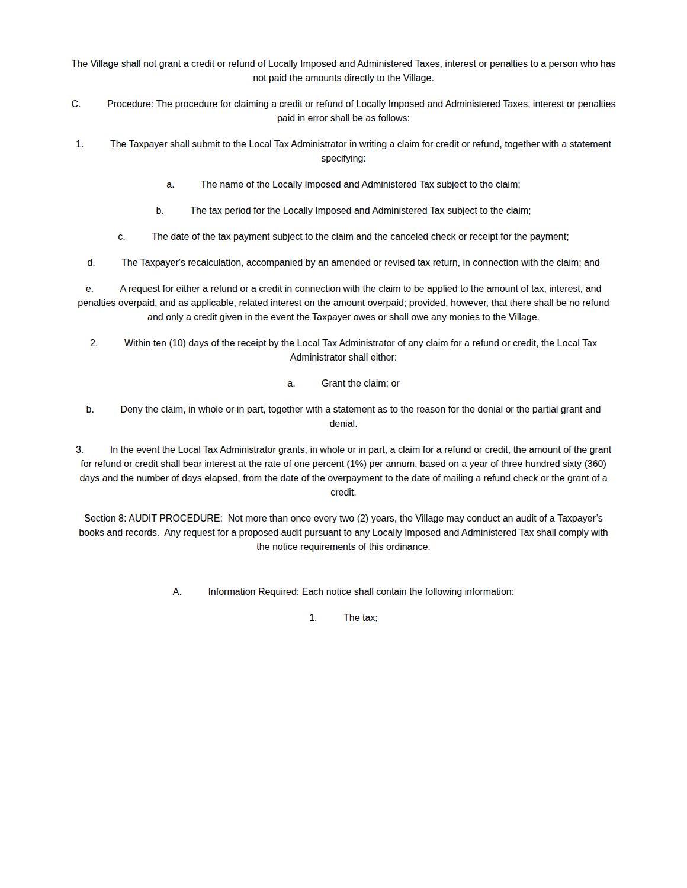The Village shall not grant a credit or refund of Locally Imposed and Administered Taxes, interest or penalties to a person who has not paid the amounts directly to the Village.
C. Procedure: The procedure for claiming a credit or refund of Locally Imposed and Administered Taxes, interest or penalties paid in error shall be as follows:
1. The Taxpayer shall submit to the Local Tax Administrator in writing a claim for credit or refund, together with a statement specifying:
a. The name of the Locally Imposed and Administered Tax subject to the claim;
b. The tax period for the Locally Imposed and Administered Tax subject to the claim;
c. The date of the tax payment subject to the claim and the canceled check or receipt for the payment;
d. The Taxpayer's recalculation, accompanied by an amended or revised tax return, in connection with the claim; and
e. A request for either a refund or a credit in connection with the claim to be applied to the amount of tax, interest, and penalties overpaid, and as applicable, related interest on the amount overpaid; provided, however, that there shall be no refund and only a credit given in the event the Taxpayer owes or shall owe any monies to the Village.
2. Within ten (10) days of the receipt by the Local Tax Administrator of any claim for a refund or credit, the Local Tax Administrator shall either:
a. Grant the claim; or
b. Deny the claim, in whole or in part, together with a statement as to the reason for the denial or the partial grant and denial.
3. In the event the Local Tax Administrator grants, in whole or in part, a claim for a refund or credit, the amount of the grant for refund or credit shall bear interest at the rate of one percent (1%) per annum, based on a year of three hundred sixty (360) days and the number of days elapsed, from the date of the overpayment to the date of mailing a refund check or the grant of a credit.
Section 8: AUDIT PROCEDURE: Not more than once every two (2) years, the Village may conduct an audit of a Taxpayer’s books and records. Any request for a proposed audit pursuant to any Locally Imposed and Administered Tax shall comply with the notice requirements of this ordinance.
A. Information Required: Each notice shall contain the following information:
1. The tax;